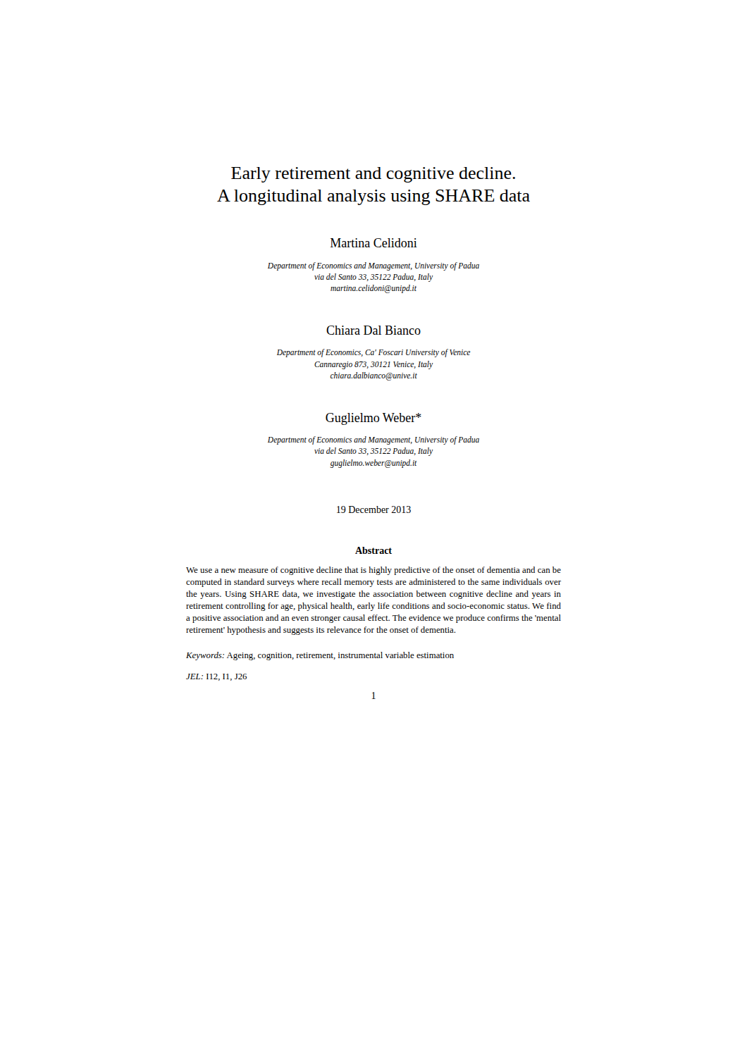Early retirement and cognitive decline.
A longitudinal analysis using SHARE data
Martina Celidoni
Department of Economics and Management, University of Padua
via del Santo 33, 35122 Padua, Italy
martina.celidoni@unipd.it
Chiara Dal Bianco
Department of Economics, Ca' Foscari University of Venice
Cannaregio 873, 30121 Venice, Italy
chiara.dalbianco@unive.it
Guglielmo Weber*
Department of Economics and Management, University of Padua
via del Santo 33, 35122 Padua, Italy
guglielmo.weber@unipd.it
19 December 2013
Abstract
We use a new measure of cognitive decline that is highly predictive of the onset of dementia and can be computed in standard surveys where recall memory tests are administered to the same individuals over the years. Using SHARE data, we investigate the association between cognitive decline and years in retirement controlling for age, physical health, early life conditions and socio-economic status. We find a positive association and an even stronger causal effect. The evidence we produce confirms the 'mental retirement' hypothesis and suggests its relevance for the onset of dementia.
Keywords: Ageing, cognition, retirement, instrumental variable estimation
JEL: I12, I1, J26
1